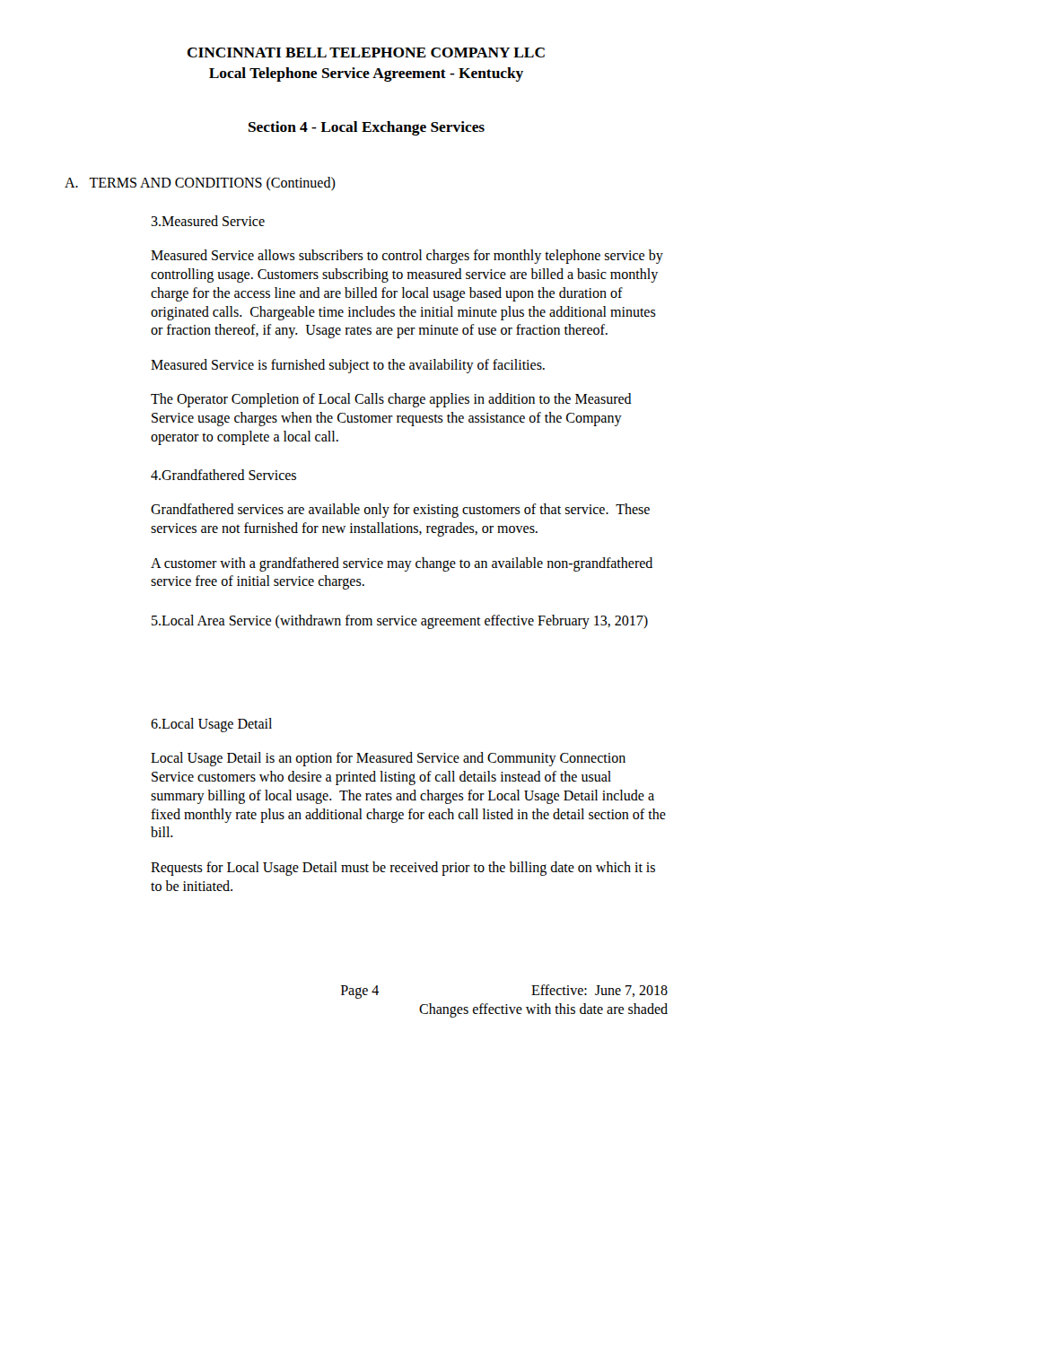CINCINNATI BELL TELEPHONE COMPANY LLC
Local Telephone Service Agreement - Kentucky
Section 4 - Local Exchange Services
A. TERMS AND CONDITIONS (Continued)
3. Measured Service
Measured Service allows subscribers to control charges for monthly telephone service by controlling usage. Customers subscribing to measured service are billed a basic monthly charge for the access line and are billed for local usage based upon the duration of originated calls. Chargeable time includes the initial minute plus the additional minutes or fraction thereof, if any. Usage rates are per minute of use or fraction thereof.
Measured Service is furnished subject to the availability of facilities.
The Operator Completion of Local Calls charge applies in addition to the Measured Service usage charges when the Customer requests the assistance of the Company operator to complete a local call.
4. Grandfathered Services
Grandfathered services are available only for existing customers of that service. These services are not furnished for new installations, regrades, or moves.
A customer with a grandfathered service may change to an available non-grandfathered service free of initial service charges.
5. Local Area Service (withdrawn from service agreement effective February 13, 2017)
6. Local Usage Detail
Local Usage Detail is an option for Measured Service and Community Connection Service customers who desire a printed listing of call details instead of the usual summary billing of local usage. The rates and charges for Local Usage Detail include a fixed monthly rate plus an additional charge for each call listed in the detail section of the bill.
Requests for Local Usage Detail must be received prior to the billing date on which it is to be initiated.
Page 4 Effective: June 7, 2018
Changes effective with this date are shaded